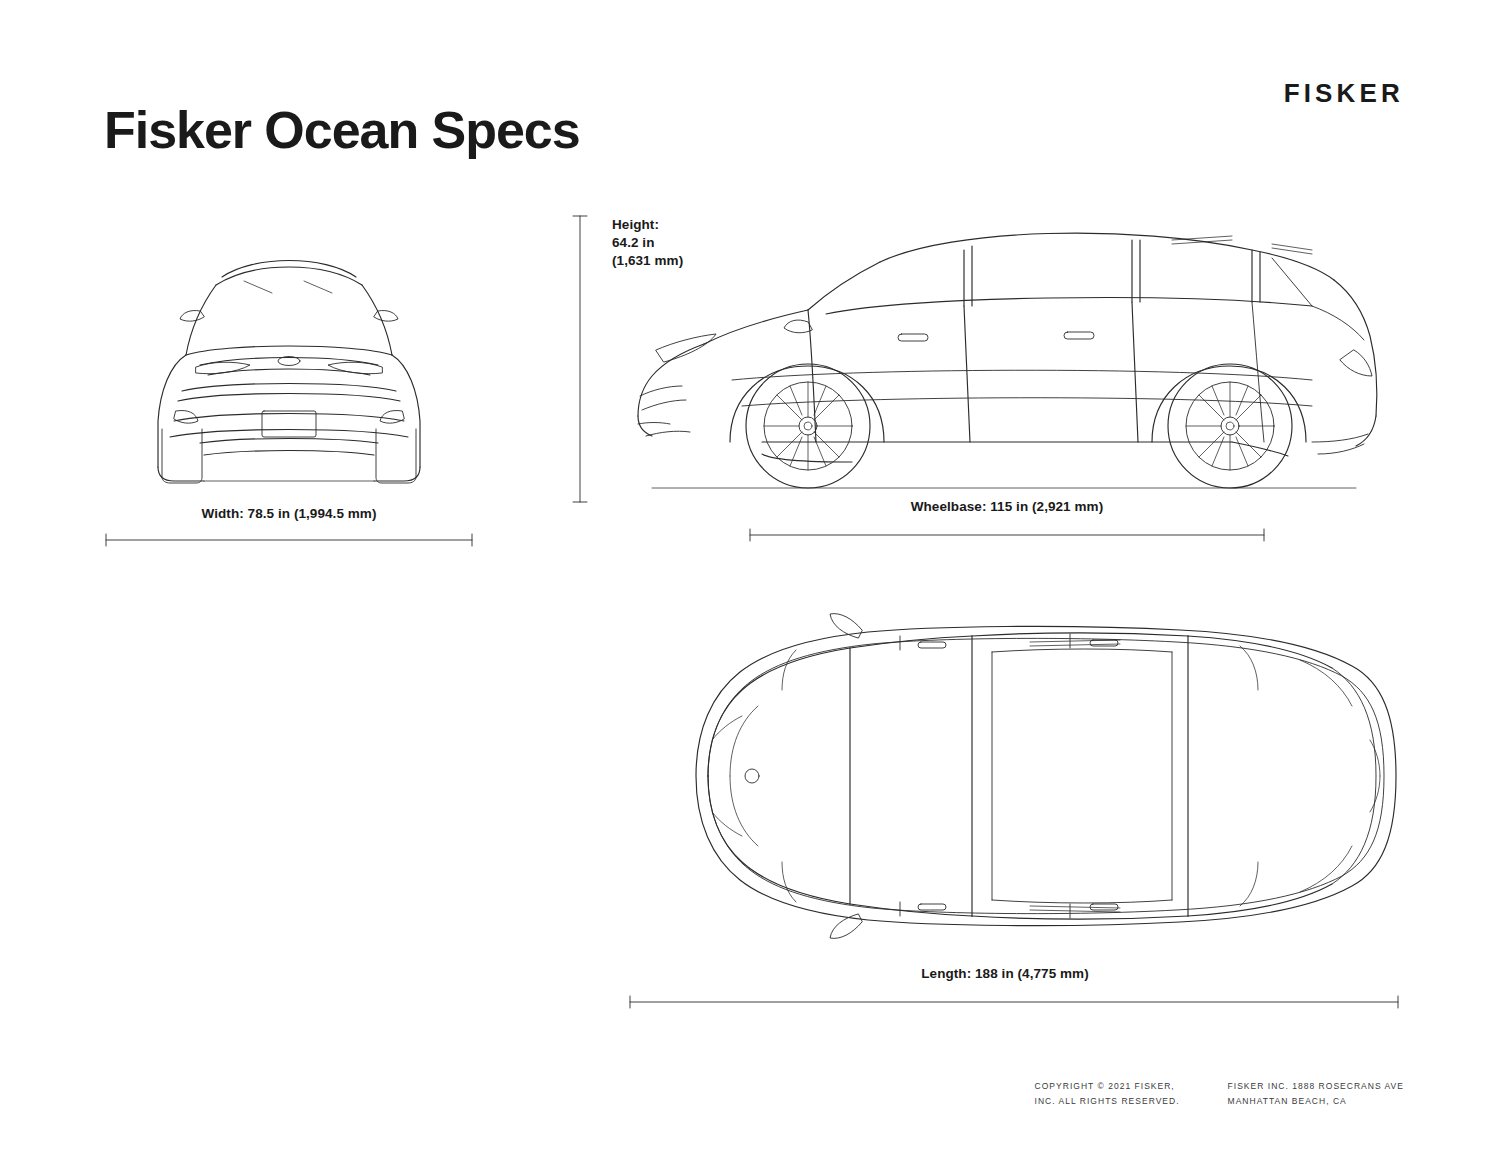Fisker
Fisker Ocean Specs
Front elevation
Width: 78.5 in (1,994.5 mm)
Height:
64.2 in
(1,631 mm)
Side elevation
Wheelbase: 115 in (2,921 mm)
Plan view
Length: 188 in (4,775 mm)
Copyright © 2021 Fisker,
Inc. All rights reserved.
Fisker Inc. 1888 Rosecrans Ave
Manhattan Beach, CA